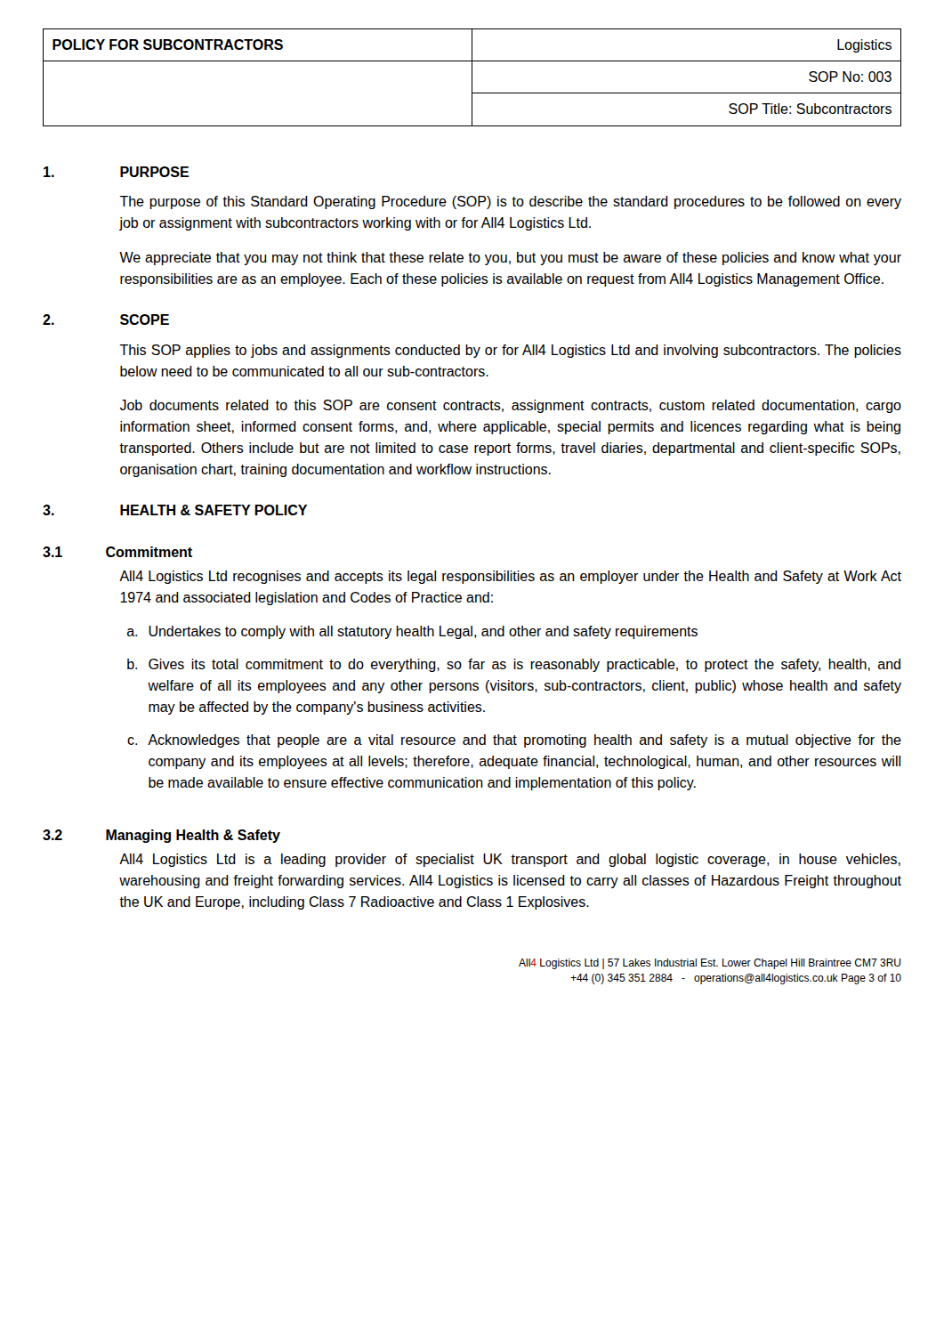| POLICY FOR SUBCONTRACTORS | Logistics |
| | SOP No: 003 |
| SOP Title: Subcontractors |
1.
PURPOSE
The purpose of this Standard Operating Procedure (SOP) is to describe the standard procedures to be followed on every job or assignment with subcontractors working with or for All4 Logistics Ltd.
We appreciate that you may not think that these relate to you, but you must be aware of these policies and know what your responsibilities are as an employee. Each of these policies is available on request from All4 Logistics Management Office.
2.
SCOPE
This SOP applies to jobs and assignments conducted by or for All4 Logistics Ltd and involving subcontractors. The policies below need to be communicated to all our sub-contractors.
Job documents related to this SOP are consent contracts, assignment contracts, custom related documentation, cargo information sheet, informed consent forms, and, where applicable, special permits and licences regarding what is being transported. Others include but are not limited to case report forms, travel diaries, departmental and client-specific SOPs, organisation chart, training documentation and workflow instructions.
3.
HEALTH & SAFETY POLICY
3.1
Commitment
All4 Logistics Ltd recognises and accepts its legal responsibilities as an employer under the Health and Safety at Work Act 1974 and associated legislation and Codes of Practice and:
Undertakes to comply with all statutory health Legal, and other and safety requirements
Gives its total commitment to do everything, so far as is reasonably practicable, to protect the safety, health, and welfare of all its employees and any other persons (visitors, sub-contractors, client, public) whose health and safety may be affected by the company's business activities.
Acknowledges that people are a vital resource and that promoting health and safety is a mutual objective for the company and its employees at all levels; therefore, adequate financial, technological, human, and other resources will be made available to ensure effective communication and implementation of this policy.
3.2
Managing Health & Safety
All4 Logistics Ltd is a leading provider of specialist UK transport and global logistic coverage, in house vehicles, warehousing and freight forwarding services. All4 Logistics is licensed to carry all classes of Hazardous Freight throughout the UK and Europe, including Class 7 Radioactive and Class 1 Explosives.
All4 Logistics Ltd | 57 Lakes Industrial Est. Lower Chapel Hill Braintree CM7 3RU
+44 (0) 345 351 2884 - operations@all4logistics.co.uk Page 3 of 10